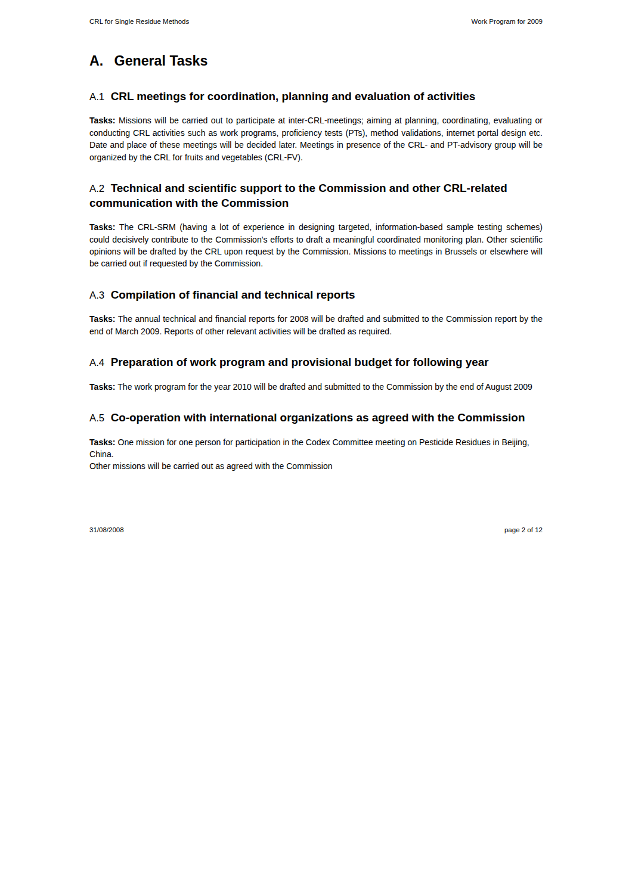CRL for Single Residue Methods Work Program for 2009
A. General Tasks
A.1 CRL meetings for coordination, planning and evaluation of activities
Tasks: Missions will be carried out to participate at inter-CRL-meetings; aiming at planning, coordinating, evaluating or conducting CRL activities such as work programs, proficiency tests (PTs), method validations, internet portal design etc. Date and place of these meetings will be decided later. Meetings in presence of the CRL- and PT-advisory group will be organized by the CRL for fruits and vegetables (CRL-FV).
A.2 Technical and scientific support to the Commission and other CRL-related communication with the Commission
Tasks: The CRL-SRM (having a lot of experience in designing targeted, information-based sample testing schemes) could decisively contribute to the Commission's efforts to draft a meaningful coordinated monitoring plan. Other scientific opinions will be drafted by the CRL upon request by the Commission. Missions to meetings in Brussels or elsewhere will be carried out if requested by the Commission.
A.3 Compilation of financial and technical reports
Tasks: The annual technical and financial reports for 2008 will be drafted and submitted to the Commission report by the end of March 2009. Reports of other relevant activities will be drafted as required.
A.4 Preparation of work program and provisional budget for following year
Tasks: The work program for the year 2010 will be drafted and submitted to the Commission by the end of August 2009
A.5 Co-operation with international organizations as agreed with the Commission
Tasks: One mission for one person for participation in the Codex Committee meeting on Pesticide Residues in Beijing, China.
Other missions will be carried out as agreed with the Commission
31/08/2008 page 2 of 12